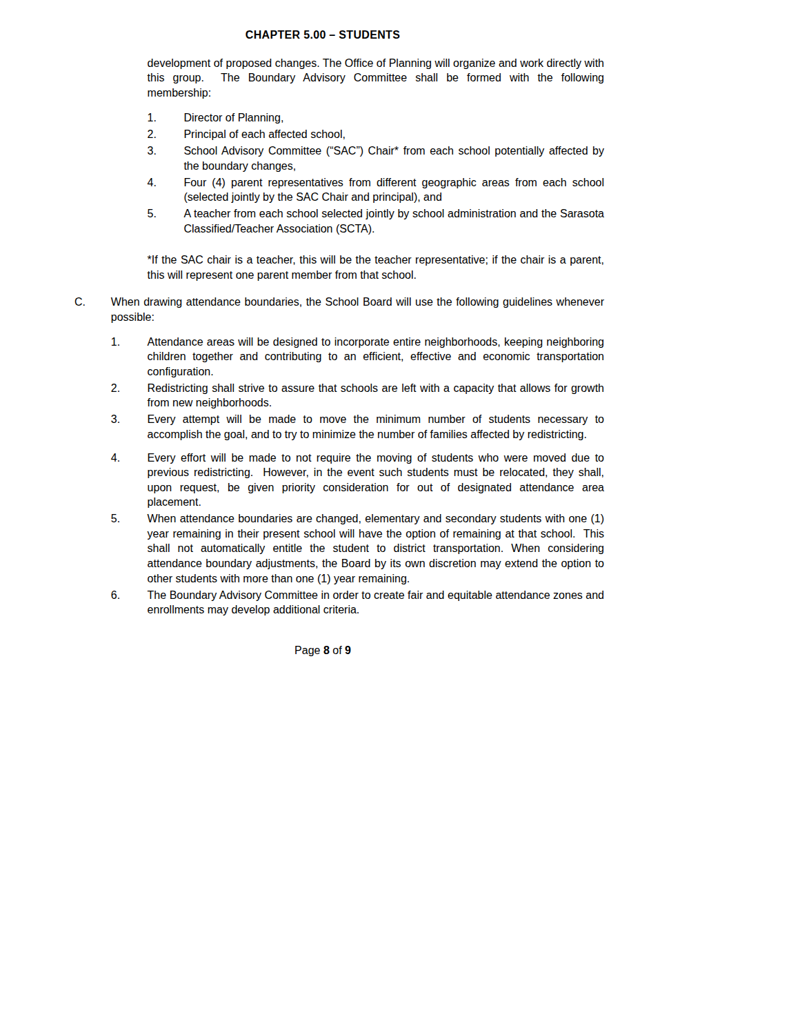CHAPTER 5.00 – STUDENTS
development of proposed changes. The Office of Planning will organize and work directly with this group. The Boundary Advisory Committee shall be formed with the following membership:
1. Director of Planning,
2. Principal of each affected school,
3. School Advisory Committee (“SAC”) Chair* from each school potentially affected by the boundary changes,
4. Four (4) parent representatives from different geographic areas from each school (selected jointly by the SAC Chair and principal), and
5. A teacher from each school selected jointly by school administration and the Sarasota Classified/Teacher Association (SCTA).
*If the SAC chair is a teacher, this will be the teacher representative; if the chair is a parent, this will represent one parent member from that school.
C.
When drawing attendance boundaries, the School Board will use the following guidelines whenever possible:
1. Attendance areas will be designed to incorporate entire neighborhoods, keeping neighboring children together and contributing to an efficient, effective and economic transportation configuration.
2. Redistricting shall strive to assure that schools are left with a capacity that allows for growth from new neighborhoods.
3. Every attempt will be made to move the minimum number of students necessary to accomplish the goal, and to try to minimize the number of families affected by redistricting.
4. Every effort will be made to not require the moving of students who were moved due to previous redistricting. However, in the event such students must be relocated, they shall, upon request, be given priority consideration for out of designated attendance area placement.
5. When attendance boundaries are changed, elementary and secondary students with one (1) year remaining in their present school will have the option of remaining at that school. This shall not automatically entitle the student to district transportation. When considering attendance boundary adjustments, the Board by its own discretion may extend the option to other students with more than one (1) year remaining.
6. The Boundary Advisory Committee in order to create fair and equitable attendance zones and enrollments may develop additional criteria.
Page 8 of 9